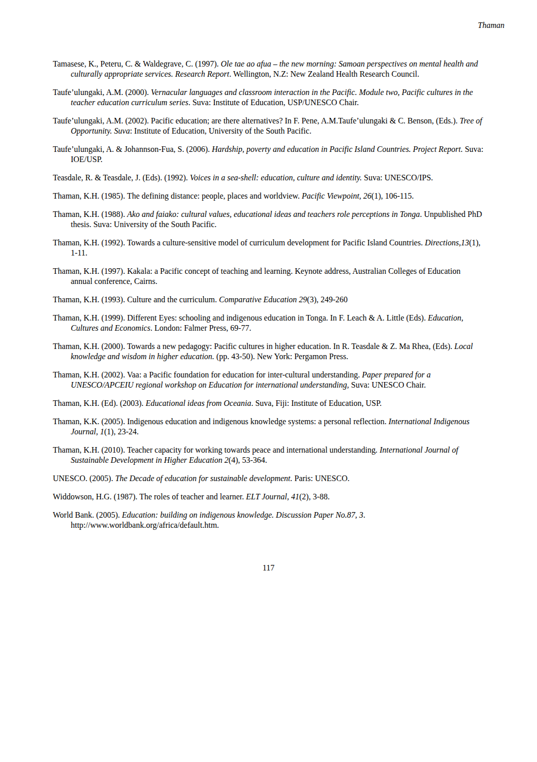Thaman
Tamasese, K., Peteru, C. & Waldegrave, C. (1997). Ole tae ao afua – the new morning: Samoan perspectives on mental health and culturally appropriate services. Research Report. Wellington, N.Z: New Zealand Health Research Council.
Taufe’ulungaki, A.M. (2000). Vernacular languages and classroom interaction in the Pacific. Module two, Pacific cultures in the teacher education curriculum series. Suva: Institute of Education, USP/UNESCO Chair.
Taufe’ulungaki, A.M. (2002). Pacific education; are there alternatives? In F. Pene, A.M.Taufe’ulungaki & C. Benson, (Eds.). Tree of Opportunity. Suva: Institute of Education, University of the South Pacific.
Taufe’ulungaki, A. & Johannson-Fua, S. (2006). Hardship, poverty and education in Pacific Island Countries. Project Report. Suva: IOE/USP.
Teasdale, R. & Teasdale, J. (Eds). (1992). Voices in a sea-shell: education, culture and identity. Suva: UNESCO/IPS.
Thaman, K.H. (1985). The defining distance: people, places and worldview. Pacific Viewpoint, 26(1), 106-115.
Thaman, K.H. (1988). Ako and faiako: cultural values, educational ideas and teachers role perceptions in Tonga. Unpublished PhD thesis. Suva: University of the South Pacific.
Thaman, K.H. (1992). Towards a culture-sensitive model of curriculum development for Pacific Island Countries. Directions,13(1), 1-11.
Thaman, K.H. (1997). Kakala: a Pacific concept of teaching and learning. Keynote address, Australian Colleges of Education annual conference, Cairns.
Thaman, K.H. (1993). Culture and the curriculum. Comparative Education 29(3), 249-260
Thaman, K.H. (1999). Different Eyes: schooling and indigenous education in Tonga. In F. Leach & A. Little (Eds). Education, Cultures and Economics. London: Falmer Press, 69-77.
Thaman, K.H. (2000). Towards a new pedagogy: Pacific cultures in higher education. In R. Teasdale & Z. Ma Rhea, (Eds). Local knowledge and wisdom in higher education. (pp. 43-50). New York: Pergamon Press.
Thaman, K.H. (2002). Vaa: a Pacific foundation for education for inter-cultural understanding. Paper prepared for a UNESCO/APCEIU regional workshop on Education for international understanding, Suva: UNESCO Chair.
Thaman, K.H. (Ed). (2003). Educational ideas from Oceania. Suva, Fiji: Institute of Education, USP.
Thaman, K.K. (2005). Indigenous education and indigenous knowledge systems: a personal reflection. International Indigenous Journal, 1(1), 23-24.
Thaman, K.H. (2010). Teacher capacity for working towards peace and international understanding. International Journal of Sustainable Development in Higher Education 2(4), 53-364.
UNESCO. (2005). The Decade of education for sustainable development. Paris: UNESCO.
Widdowson, H.G. (1987). The roles of teacher and learner. ELT Journal, 41(2), 3-88.
World Bank. (2005). Education: building on indigenous knowledge. Discussion Paper No.87, 3. http://www.worldbank.org/africa/default.htm.
117